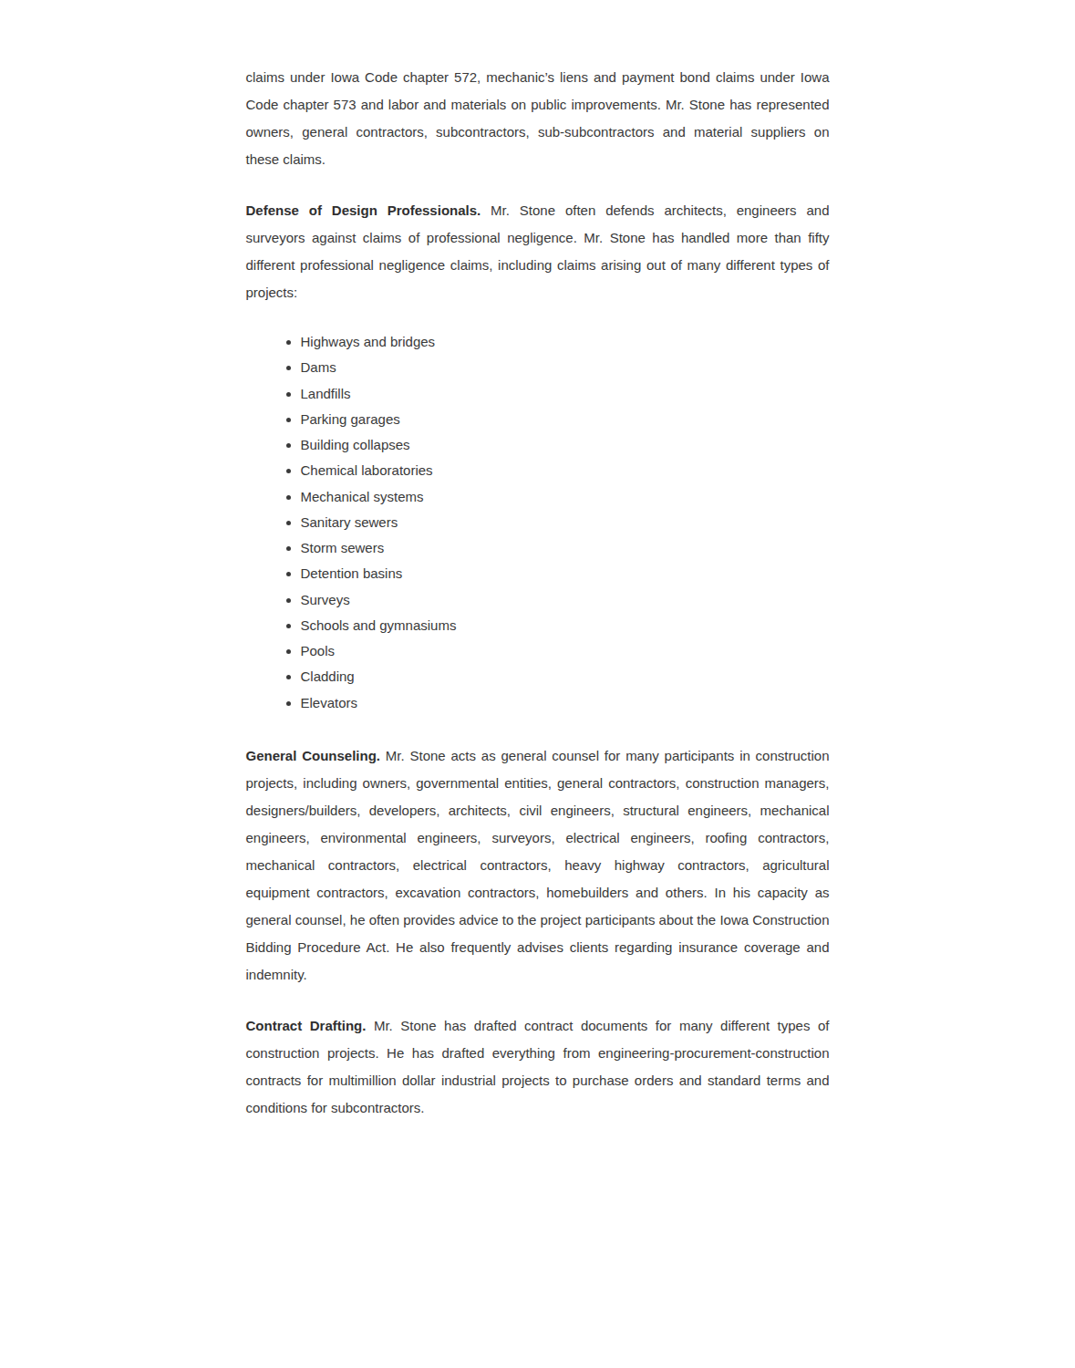claims under Iowa Code chapter 572, mechanic’s liens and payment bond claims under Iowa Code chapter 573 and labor and materials on public improvements. Mr. Stone has represented owners, general contractors, subcontractors, sub-subcontractors and material suppliers on these claims.
Defense of Design Professionals. Mr. Stone often defends architects, engineers and surveyors against claims of professional negligence. Mr. Stone has handled more than fifty different professional negligence claims, including claims arising out of many different types of projects:
Highways and bridges
Dams
Landfills
Parking garages
Building collapses
Chemical laboratories
Mechanical systems
Sanitary sewers
Storm sewers
Detention basins
Surveys
Schools and gymnasiums
Pools
Cladding
Elevators
General Counseling. Mr. Stone acts as general counsel for many participants in construction projects, including owners, governmental entities, general contractors, construction managers, designers/builders, developers, architects, civil engineers, structural engineers, mechanical engineers, environmental engineers, surveyors, electrical engineers, roofing contractors, mechanical contractors, electrical contractors, heavy highway contractors, agricultural equipment contractors, excavation contractors, homebuilders and others. In his capacity as general counsel, he often provides advice to the project participants about the Iowa Construction Bidding Procedure Act. He also frequently advises clients regarding insurance coverage and indemnity.
Contract Drafting. Mr. Stone has drafted contract documents for many different types of construction projects. He has drafted everything from engineering-procurement-construction contracts for multimillion dollar industrial projects to purchase orders and standard terms and conditions for subcontractors.